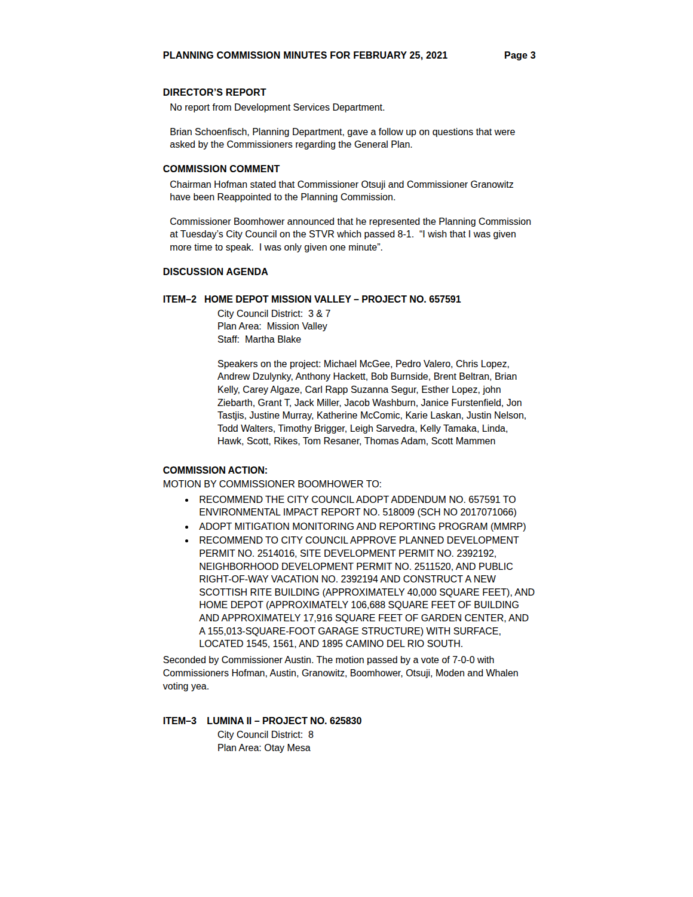Planning Commission Minutes for February 25, 2021
Page 3
DIRECTOR’S REPORT
No report from Development Services Department.
Brian Schoenfisch, Planning Department, gave a follow up on questions that were asked by the Commissioners regarding the General Plan.
COMMISSION COMMENT
Chairman Hofman stated that Commissioner Otsuji and Commissioner Granowitz have been Reappointed to the Planning Commission.
Commissioner Boomhower announced that he represented the Planning Commission at Tuesday’s City Council on the STVR which passed 8-1. “I wish that I was given more time to speak. I was only given one minute”.
DISCUSSION AGENDA
ITEM–2 HOME DEPOT MISSION VALLEY – PROJECT NO. 657591
City Council District: 3 & 7
Plan Area: Mission Valley
Staff: Martha Blake
Speakers on the project: Michael McGee, Pedro Valero, Chris Lopez, Andrew Dzulynky, Anthony Hackett, Bob Burnside, Brent Beltran, Brian Kelly, Carey Algaze, Carl Rapp Suzanna Segur, Esther Lopez, john Ziebarth, Grant T, Jack Miller, Jacob Washburn, Janice Furstenfield, Jon Tastjis, Justine Murray, Katherine McComic, Karie Laskan, Justin Nelson, Todd Walters, Timothy Brigger, Leigh Sarvedra, Kelly Tamaka, Linda, Hawk, Scott, Rikes, Tom Resaner, Thomas Adam, Scott Mammen
COMMISSION ACTION:
MOTION BY COMMISSIONER BOOMHOWER TO:
RECOMMEND THE CITY COUNCIL ADOPT ADDENDUM NO. 657591 TO ENVIRONMENTAL IMPACT REPORT NO. 518009 (SCH NO 2017071066)
ADOPT MITIGATION MONITORING AND REPORTING PROGRAM (MMRP)
RECOMMEND TO CITY COUNCIL APPROVE PLANNED DEVELOPMENT PERMIT NO. 2514016, SITE DEVELOPMENT PERMIT NO. 2392192, NEIGHBORHOOD DEVELOPMENT PERMIT NO. 2511520, AND PUBLIC RIGHT-OF-WAY VACATION NO. 2392194 AND CONSTRUCT A NEW SCOTTISH RITE BUILDING (APPROXIMATELY 40,000 SQUARE FEET), AND HOME DEPOT (APPROXIMATELY 106,688 SQUARE FEET OF BUILDING AND APPROXIMATELY 17,916 SQUARE FEET OF GARDEN CENTER, AND A 155,013-SQUARE-FOOT GARAGE STRUCTURE) WITH SURFACE, LOCATED 1545, 1561, AND 1895 CAMINO DEL RIO SOUTH.
Seconded by Commissioner Austin. The motion passed by a vote of 7-0-0 with Commissioners Hofman, Austin, Granowitz, Boomhower, Otsuji, Moden and Whalen voting yea.
ITEM–3 LUMINA II – PROJECT NO. 625830
City Council District: 8
Plan Area: Otay Mesa